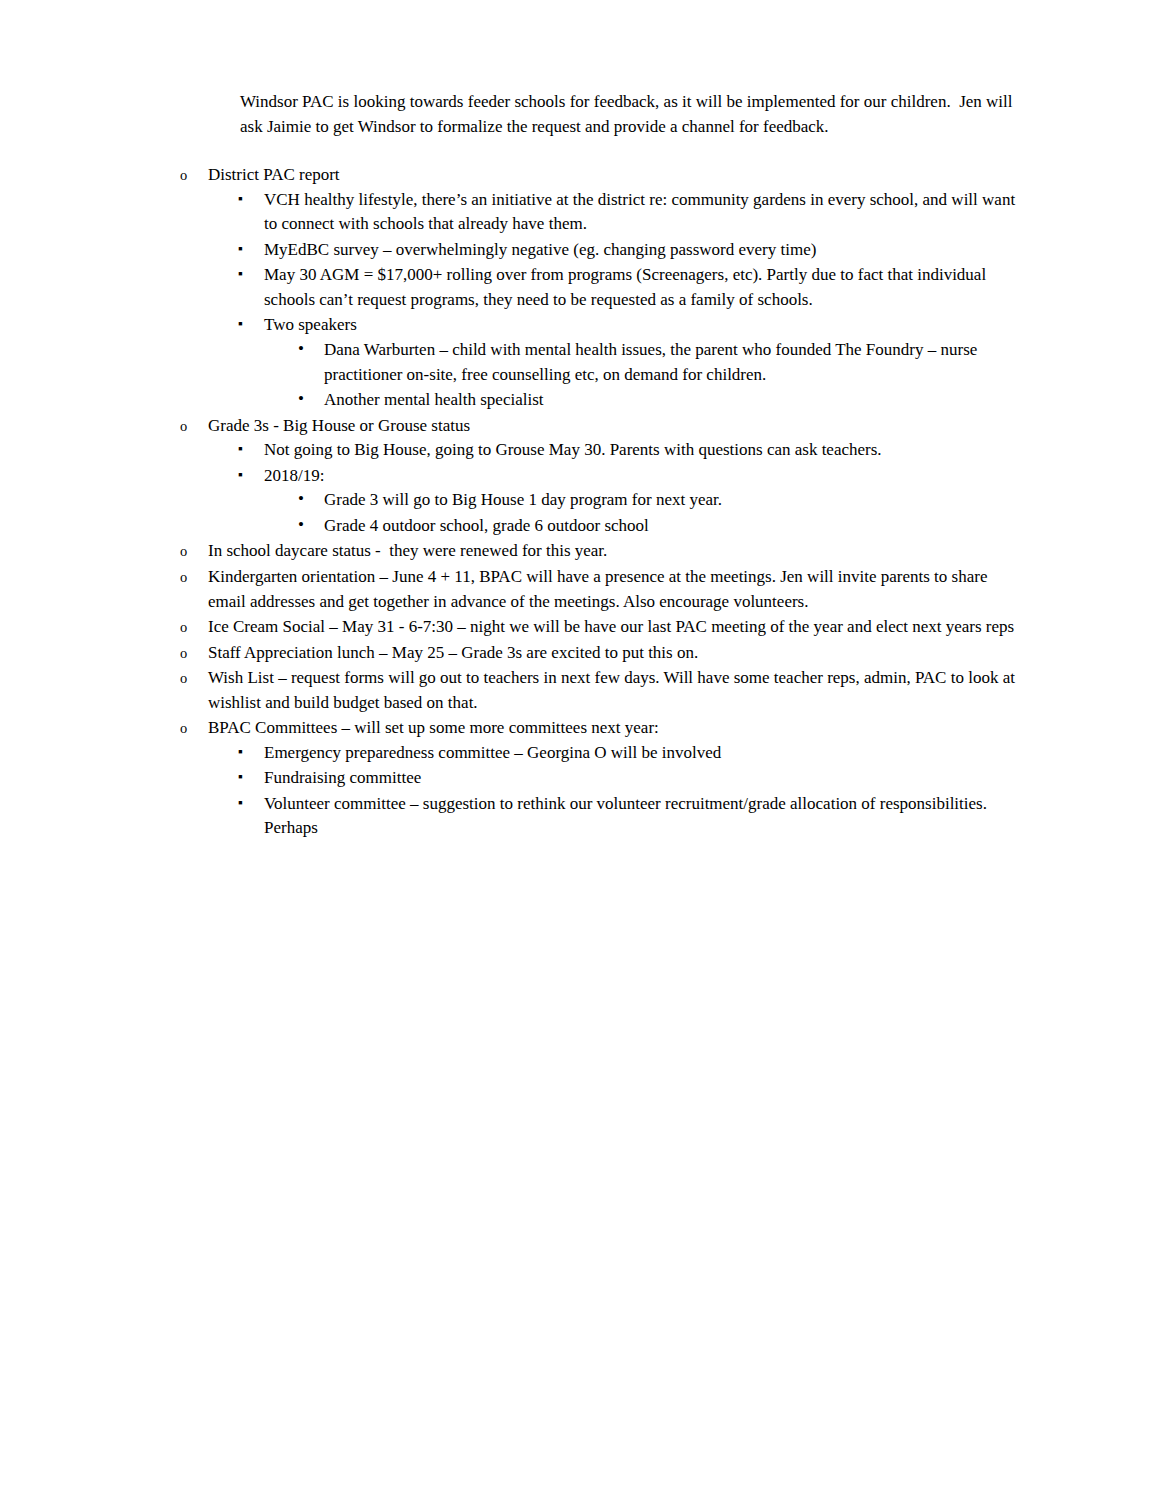Windsor PAC is looking towards feeder schools for feedback, as it will be implemented for our children. Jen will ask Jaimie to get Windsor to formalize the request and provide a channel for feedback.
District PAC report
VCH healthy lifestyle, there’s an initiative at the district re: community gardens in every school, and will want to connect with schools that already have them.
MyEdBC survey – overwhelmingly negative (eg. changing password every time)
May 30 AGM = $17,000+ rolling over from programs (Screenagers, etc). Partly due to fact that individual schools can’t request programs, they need to be requested as a family of schools.
Two speakers
Dana Warburten – child with mental health issues, the parent who founded The Foundry – nurse practitioner on-site, free counselling etc, on demand for children.
Another mental health specialist
Grade 3s - Big House or Grouse status
Not going to Big House, going to Grouse May 30. Parents with questions can ask teachers.
2018/19:
Grade 3 will go to Big House 1 day program for next year.
Grade 4 outdoor school, grade 6 outdoor school
In school daycare status - they were renewed for this year.
Kindergarten orientation – June 4 + 11, BPAC will have a presence at the meetings. Jen will invite parents to share email addresses and get together in advance of the meetings. Also encourage volunteers.
Ice Cream Social – May 31 - 6-7:30 – night we will be have our last PAC meeting of the year and elect next years reps
Staff Appreciation lunch – May 25 – Grade 3s are excited to put this on.
Wish List – request forms will go out to teachers in next few days. Will have some teacher reps, admin, PAC to look at wishlist and build budget based on that.
BPAC Committees – will set up some more committees next year:
Emergency preparedness committee – Georgina O will be involved
Fundraising committee
Volunteer committee – suggestion to rethink our volunteer recruitment/grade allocation of responsibilities. Perhaps